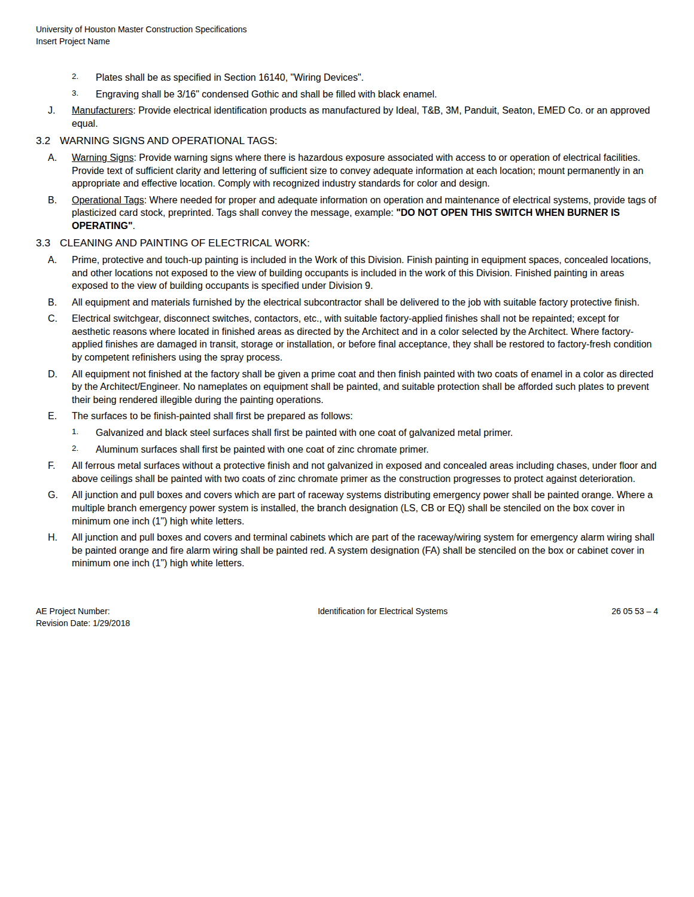University of Houston Master Construction Specifications
Insert Project Name
2. Plates shall be as specified in Section 16140, "Wiring Devices".
3. Engraving shall be 3/16" condensed Gothic and shall be filled with black enamel.
J. Manufacturers: Provide electrical identification products as manufactured by Ideal, T&B, 3M, Panduit, Seaton, EMED Co. or an approved equal.
3.2 WARNING SIGNS AND OPERATIONAL TAGS:
A. Warning Signs: Provide warning signs where there is hazardous exposure associated with access to or operation of electrical facilities. Provide text of sufficient clarity and lettering of sufficient size to convey adequate information at each location; mount permanently in an appropriate and effective location. Comply with recognized industry standards for color and design.
B. Operational Tags: Where needed for proper and adequate information on operation and maintenance of electrical systems, provide tags of plasticized card stock, preprinted. Tags shall convey the message, example: "DO NOT OPEN THIS SWITCH WHEN BURNER IS OPERATING".
3.3 CLEANING AND PAINTING OF ELECTRICAL WORK:
A. Prime, protective and touch-up painting is included in the Work of this Division. Finish painting in equipment spaces, concealed locations, and other locations not exposed to the view of building occupants is included in the work of this Division. Finished painting in areas exposed to the view of building occupants is specified under Division 9.
B. All equipment and materials furnished by the electrical subcontractor shall be delivered to the job with suitable factory protective finish.
C. Electrical switchgear, disconnect switches, contactors, etc., with suitable factory-applied finishes shall not be repainted; except for aesthetic reasons where located in finished areas as directed by the Architect and in a color selected by the Architect. Where factory-applied finishes are damaged in transit, storage or installation, or before final acceptance, they shall be restored to factory-fresh condition by competent refinishers using the spray process.
D. All equipment not finished at the factory shall be given a prime coat and then finish painted with two coats of enamel in a color as directed by the Architect/Engineer. No nameplates on equipment shall be painted, and suitable protection shall be afforded such plates to prevent their being rendered illegible during the painting operations.
E. The surfaces to be finish-painted shall first be prepared as follows:
1. Galvanized and black steel surfaces shall first be painted with one coat of galvanized metal primer.
2. Aluminum surfaces shall first be painted with one coat of zinc chromate primer.
F. All ferrous metal surfaces without a protective finish and not galvanized in exposed and concealed areas including chases, under floor and above ceilings shall be painted with two coats of zinc chromate primer as the construction progresses to protect against deterioration.
G. All junction and pull boxes and covers which are part of raceway systems distributing emergency power shall be painted orange. Where a multiple branch emergency power system is installed, the branch designation (LS, CB or EQ) shall be stenciled on the box cover in minimum one inch (1") high white letters.
H. All junction and pull boxes and covers and terminal cabinets which are part of the raceway/wiring system for emergency alarm wiring shall be painted orange and fire alarm wiring shall be painted red. A system designation (FA) shall be stenciled on the box or cabinet cover in minimum one inch (1") high white letters.
AE Project Number:
Revision Date: 1/29/2018
Identification for Electrical Systems
26 05 53 – 4